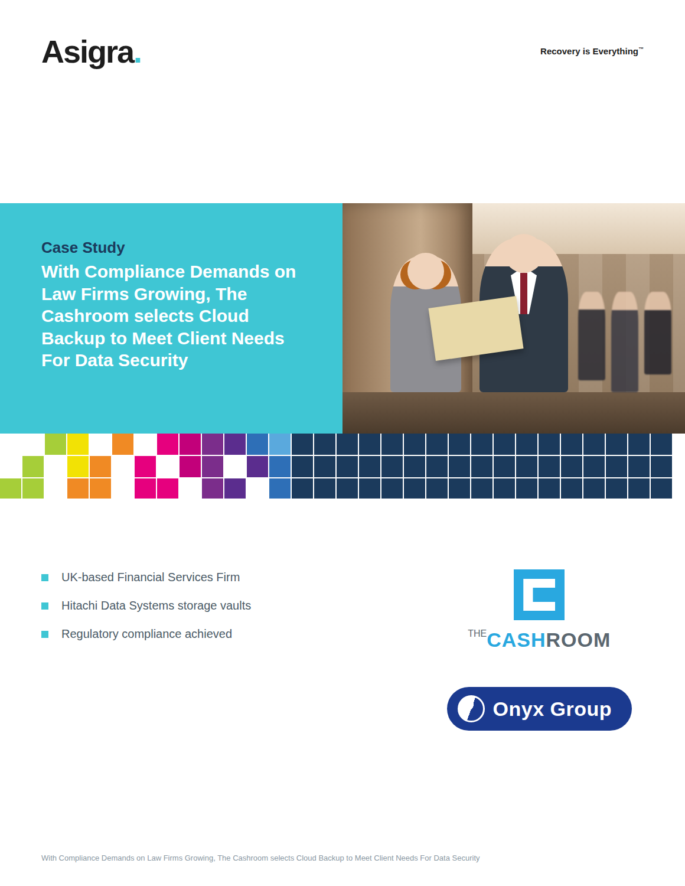Asigra.
Recovery is Everything™
Case Study
With Compliance Demands on Law Firms Growing, The Cashroom selects Cloud Backup to Meet Client Needs For Data Security
UK-based Financial Services Firm
Hitachi Data Systems storage vaults
Regulatory compliance achieved
THE CASH ROOM
Onyx Group
With Compliance Demands on Law Firms Growing, The Cashroom selects Cloud Backup to Meet Client Needs For Data Security